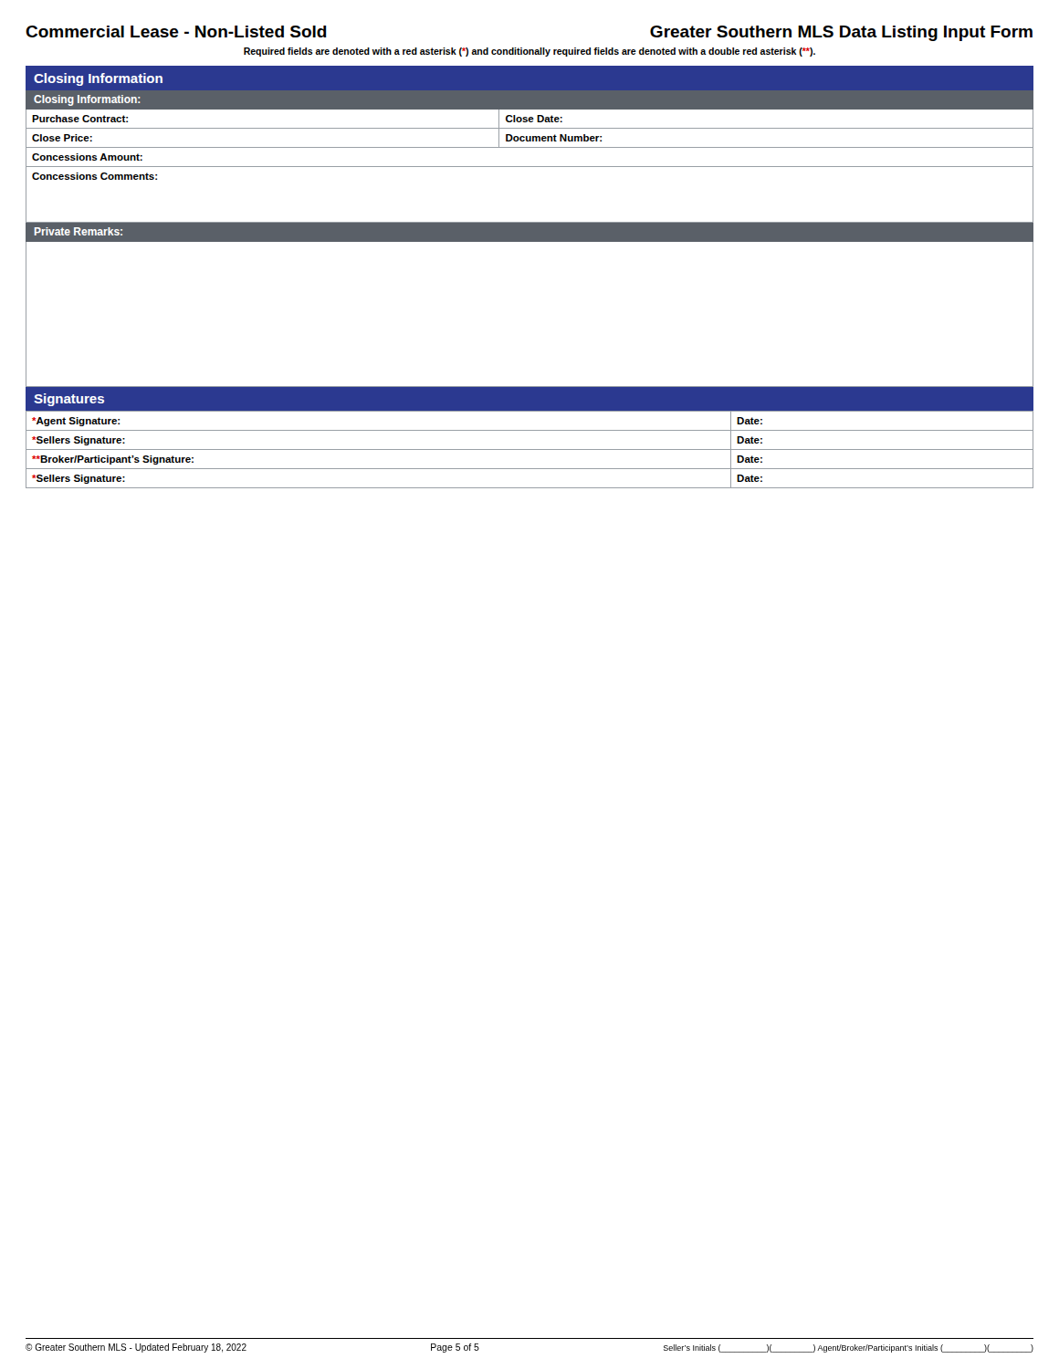Commercial Lease - Non-Listed Sold
Greater Southern MLS Data Listing Input Form
Required fields are denoted with a red asterisk (*) and conditionally required fields are denoted with a double red asterisk (**).
| Closing Information |
| Closing Information: |
| Purchase Contract: | Close Date: |
| Close Price: | Document Number: |
| Concessions Amount: |
| Concessions Comments: |
| Private Remarks: |
| Signatures |
| * Agent Signature: | Date: |
| * Sellers Signature: | Date: |
| ** Broker/Participant’s Signature: | Date: |
| * Sellers Signature: | Date: |
© Greater Southern MLS - Updated February 18, 2022
Page 5 of 5
Seller’s Initials (__________)(_________) Agent/Broker/Participant’s Initials (_________)(_________)